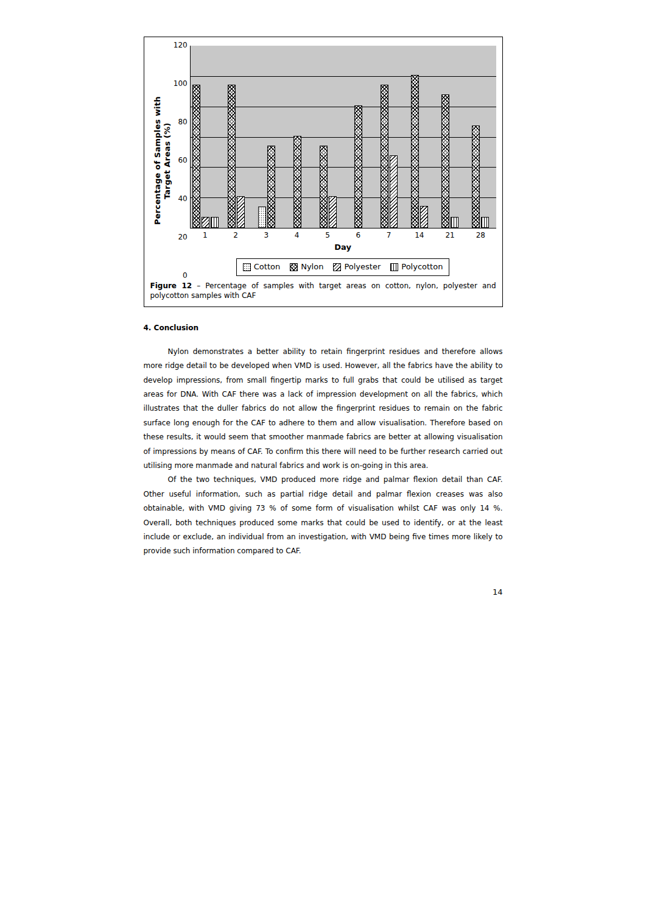Percentage of Samples with
Target Areas (%)
120 100 80 60 40 20 0
1
2
3
4
5
6
7
14
21
28
Day
Cotton Nylon Polyester Polycotton
Figure 12 – Percentage of samples with target areas on cotton, nylon, polyester and polycotton samples with CAF
4. Conclusion
Nylon demonstrates a better ability to retain fingerprint residues and therefore allows more ridge detail to be developed when VMD is used. However, all the fabrics have the ability to develop impressions, from small fingertip marks to full grabs that could be utilised as target areas for DNA. With CAF there was a lack of impression development on all the fabrics, which illustrates that the duller fabrics do not allow the fingerprint residues to remain on the fabric surface long enough for the CAF to adhere to them and allow visualisation. Therefore based on these results, it would seem that smoother manmade fabrics are better at allowing visualisation of impressions by means of CAF. To confirm this there will need to be further research carried out utilising more manmade and natural fabrics and work is on-going in this area.
Of the two techniques, VMD produced more ridge and palmar flexion detail than CAF. Other useful information, such as partial ridge detail and palmar flexion creases was also obtainable, with VMD giving 73 % of some form of visualisation whilst CAF was only 14 %. Overall, both techniques produced some marks that could be used to identify, or at the least include or exclude, an individual from an investigation, with VMD being five times more likely to provide such information compared to CAF.
14